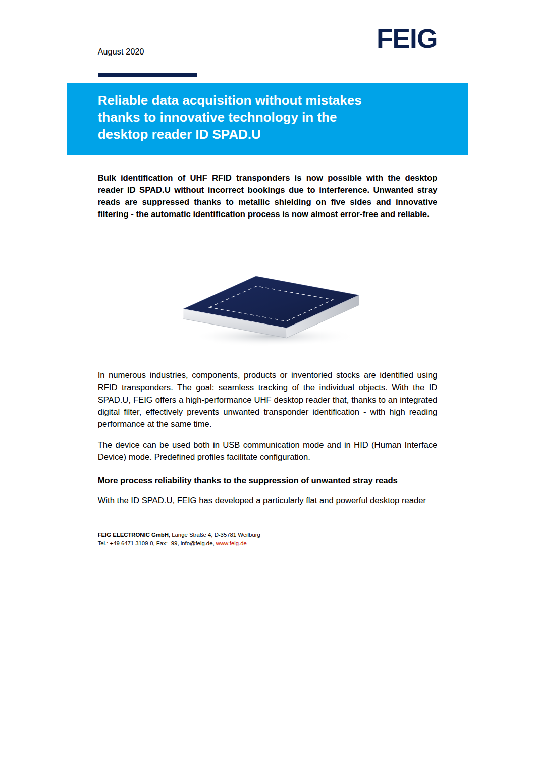August 2020
FEIG
Reliable data acquisition without mistakes thanks to innovative technology in the desktop reader ID SPAD.U
Bulk identification of UHF RFID transponders is now possible with the desktop reader ID SPAD.U without incorrect bookings due to interference. Unwanted stray reads are suppressed thanks to metallic shielding on five sides and innovative filtering - the automatic identification process is now almost error-free and reliable.
In numerous industries, components, products or inventoried stocks are identified using RFID transponders. The goal: seamless tracking of the individual objects. With the ID SPAD.U, FEIG offers a high-performance UHF desktop reader that, thanks to an integrated digital filter, effectively prevents unwanted transponder identification - with high reading performance at the same time.
The device can be used both in USB communication mode and in HID (Human Interface Device) mode. Predefined profiles facilitate configuration.
More process reliability thanks to the suppression of unwanted stray reads
With the ID SPAD.U, FEIG has developed a particularly flat and powerful desktop reader
FEIG ELECTRONIC GmbH, Lange Straße 4, D-35781 Weilburg
Tel.: +49 6471 3109-0, Fax: -99, info@feig.de, www.feig.de